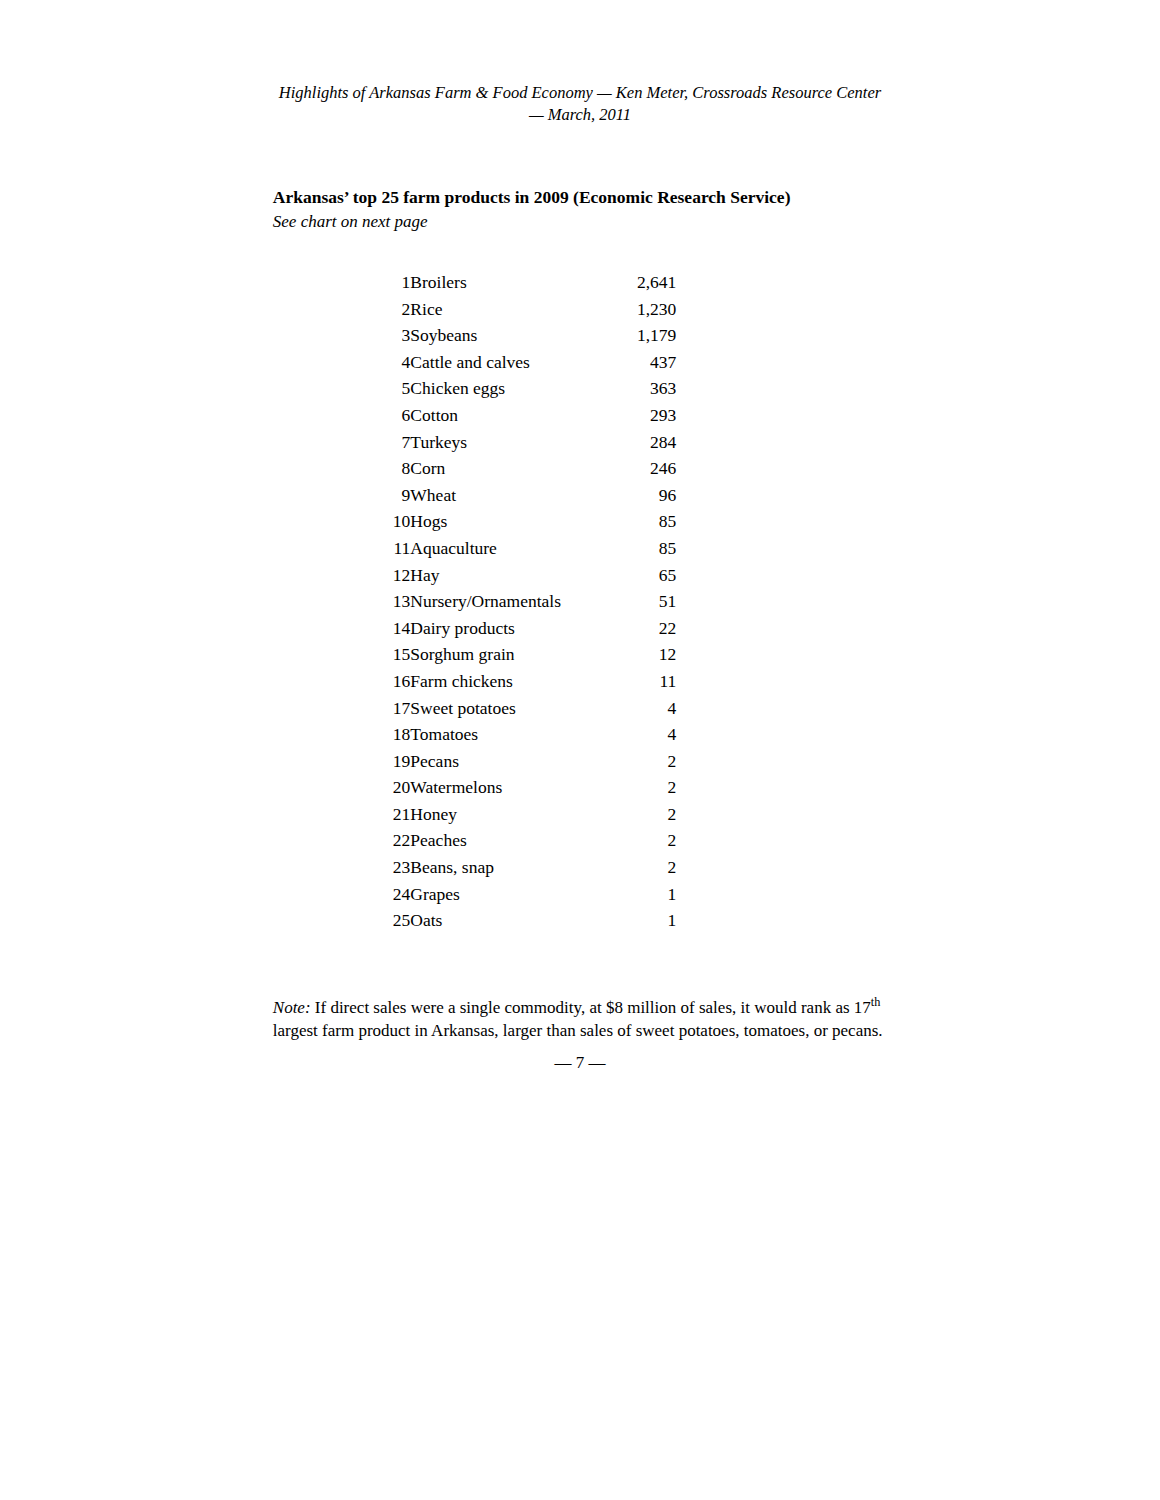Highlights of Arkansas Farm & Food Economy — Ken Meter, Crossroads Resource Center — March, 2011
Arkansas’ top 25 farm products in 2009 (Economic Research Service)
See chart on next page
| 1 | Broilers | 2,641 |
| 2 | Rice | 1,230 |
| 3 | Soybeans | 1,179 |
| 4 | Cattle and calves | 437 |
| 5 | Chicken eggs | 363 |
| 6 | Cotton | 293 |
| 7 | Turkeys | 284 |
| 8 | Corn | 246 |
| 9 | Wheat | 96 |
| 10 | Hogs | 85 |
| 11 | Aquaculture | 85 |
| 12 | Hay | 65 |
| 13 | Nursery/Ornamentals | 51 |
| 14 | Dairy products | 22 |
| 15 | Sorghum grain | 12 |
| 16 | Farm chickens | 11 |
| 17 | Sweet potatoes | 4 |
| 18 | Tomatoes | 4 |
| 19 | Pecans | 2 |
| 20 | Watermelons | 2 |
| 21 | Honey | 2 |
| 22 | Peaches | 2 |
| 23 | Beans, snap | 2 |
| 24 | Grapes | 1 |
| 25 | Oats | 1 |
Note: If direct sales were a single commodity, at $8 million of sales, it would rank as 17th largest farm product in Arkansas, larger than sales of sweet potatoes, tomatoes, or pecans.
— 7 —